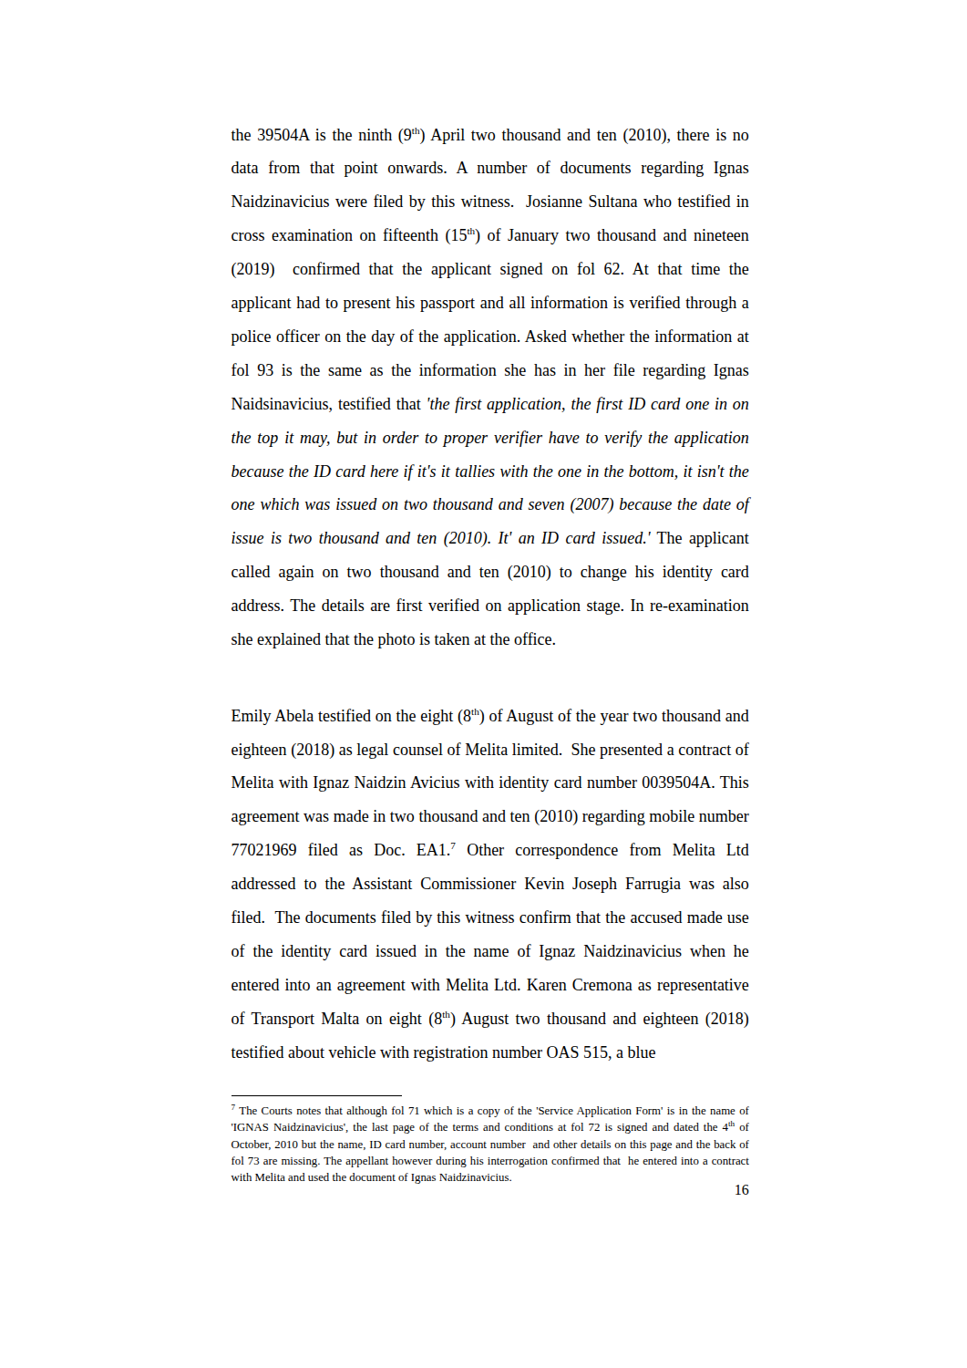the 39504A is the ninth (9th) April two thousand and ten (2010), there is no data from that point onwards. A number of documents regarding Ignas Naidzinavicius were filed by this witness. Josianne Sultana who testified in cross examination on fifteenth (15th) of January two thousand and nineteen (2019) confirmed that the applicant signed on fol 62. At that time the applicant had to present his passport and all information is verified through a police officer on the day of the application. Asked whether the information at fol 93 is the same as the information she has in her file regarding Ignas Naidsinavicius, testified that 'the first application, the first ID card one in on the top it may, but in order to proper verifier have to verify the application because the ID card here if it's it tallies with the one in the bottom, it isn't the one which was issued on two thousand and seven (2007) because the date of issue is two thousand and ten (2010). It' an ID card issued.' The applicant called again on two thousand and ten (2010) to change his identity card address. The details are first verified on application stage. In re-examination she explained that the photo is taken at the office.
Emily Abela testified on the eight (8th) of August of the year two thousand and eighteen (2018) as legal counsel of Melita limited. She presented a contract of Melita with Ignaz Naidzin Avicius with identity card number 0039504A. This agreement was made in two thousand and ten (2010) regarding mobile number 77021969 filed as Doc. EA1.7 Other correspondence from Melita Ltd addressed to the Assistant Commissioner Kevin Joseph Farrugia was also filed. The documents filed by this witness confirm that the accused made use of the identity card issued in the name of Ignaz Naidzinavicius when he entered into an agreement with Melita Ltd. Karen Cremona as representative of Transport Malta on eight (8th) August two thousand and eighteen (2018) testified about vehicle with registration number OAS 515, a blue
7 The Courts notes that although fol 71 which is a copy of the 'Service Application Form' is in the name of 'IGNAS Naidzinavicius', the last page of the terms and conditions at fol 72 is signed and dated the 4th of October, 2010 but the name, ID card number, account number and other details on this page and the back of fol 73 are missing. The appellant however during his interrogation confirmed that he entered into a contract with Melita and used the document of Ignas Naidzinavicius.
16